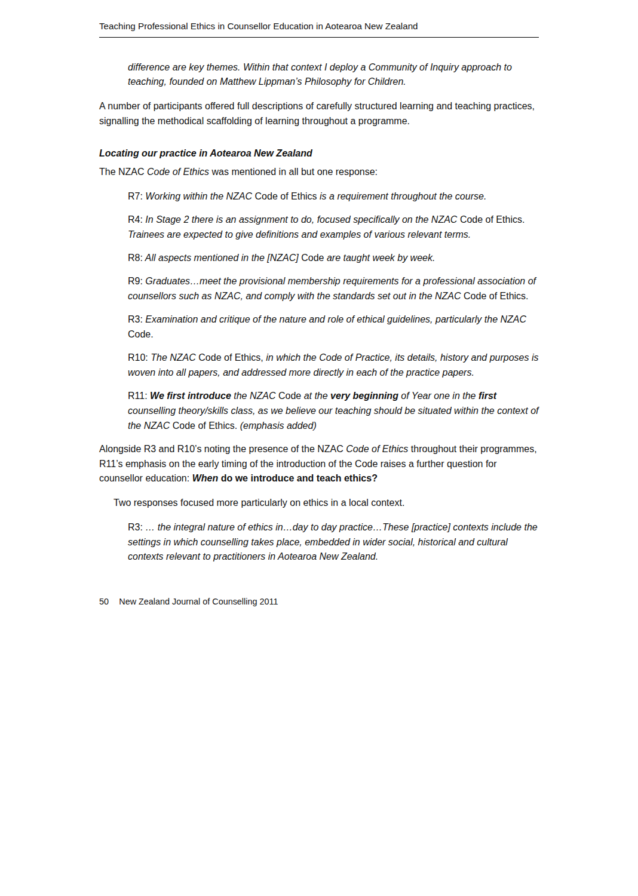Teaching Professional Ethics in Counsellor Education in Aotearoa New Zealand
difference are key themes. Within that context I deploy a Community of Inquiry approach to teaching, founded on Matthew Lippman’s Philosophy for Children.
A number of participants offered full descriptions of carefully structured learning and teaching practices, signalling the methodical scaffolding of learning throughout a programme.
Locating our practice in Aotearoa New Zealand
The NZAC Code of Ethics was mentioned in all but one response:
R7: Working within the NZAC Code of Ethics is a requirement throughout the course.
R4: In Stage 2 there is an assignment to do, focused specifically on the NZAC Code of Ethics. Trainees are expected to give definitions and examples of various relevant terms.
R8: All aspects mentioned in the [NZAC] Code are taught week by week.
R9: Graduates…meet the provisional membership requirements for a professional association of counsellors such as NZAC, and comply with the standards set out in the NZAC Code of Ethics.
R3: Examination and critique of the nature and role of ethical guidelines, particularly the NZAC Code.
R10: The NZAC Code of Ethics, in which the Code of Practice, its details, history and purposes is woven into all papers, and addressed more directly in each of the practice papers.
R11: We first introduce the NZAC Code at the very beginning of Year one in the first counselling theory/skills class, as we believe our teaching should be situated within the context of the NZAC Code of Ethics. (emphasis added)
Alongside R3 and R10’s noting the presence of the NZAC Code of Ethics throughout their programmes, R11’s emphasis on the early timing of the introduction of the Code raises a further question for counsellor education: When do we introduce and teach ethics?
Two responses focused more particularly on ethics in a local context.
R3: … the integral nature of ethics in…day to day practice…These [practice] contexts include the settings in which counselling takes place, embedded in wider social, historical and cultural contexts relevant to practitioners in Aotearoa New Zealand.
50 New Zealand Journal of Counselling 2011